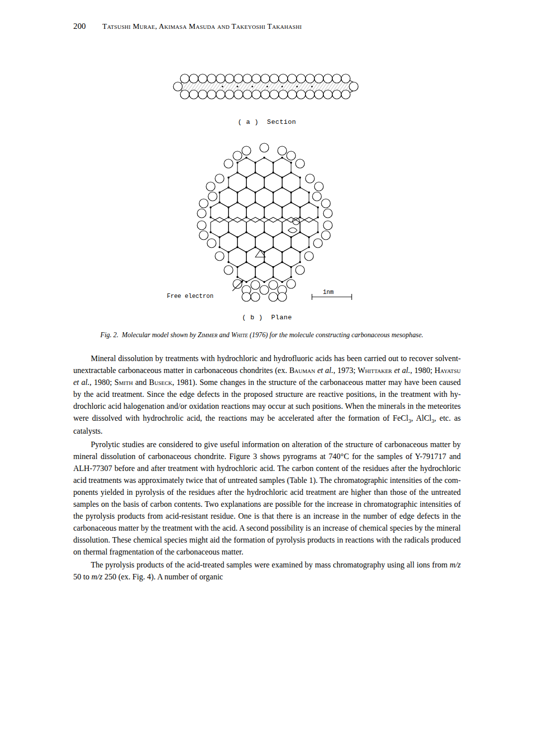200 Tatsushi Murae, Akimasa Masuda and Takeyoshi Takahashi
( a ) Section
Free electron 1nm
( b ) Plane
Fig. 2. Molecular model shown by Zimmer and White (1976) for the molecule constructing carbonaceous mesophase.
Mineral dissolution by treatments with hydrochloric and hydrofluoric acids has been carried out to recover solvent-unextractable carbonaceous matter in carbonaceous chondrites (ex. Bauman et al., 1973; Whittaker et al., 1980; Hayatsu et al., 1980; Smith and Buseck, 1981). Some changes in the structure of the carbonaceous matter may have been caused by the acid treatment. Since the edge defects in the proposed structure are reactive positions, in the treatment with hydrochloric acid halogenation and/or oxidation reactions may occur at such positions. When the minerals in the meteorites were dissolved with hydrochrolic acid, the reactions may be accelerated after the formation of FeCl3, AlCl3, etc. as catalysts.
Pyrolytic studies are considered to give useful information on alteration of the structure of carbonaceous matter by mineral dissolution of carbonaceous chondrite. Figure 3 shows pyrograms at 740°C for the samples of Y-791717 and ALH-77307 before and after treatment with hydrochloric acid. The carbon content of the residues after the hydrochloric acid treatments was approximately twice that of untreated samples (Table 1). The chromatographic intensities of the components yielded in pyrolysis of the residues after the hydrochloric acid treatment are higher than those of the untreated samples on the basis of carbon contents. Two explanations are possible for the increase in chromatographic intensities of the pyrolysis products from acid-resistant residue. One is that there is an increase in the number of edge defects in the carbonaceous matter by the treatment with the acid. A second possibility is an increase of chemical species by the mineral dissolution. These chemical species might aid the formation of pyrolysis products in reactions with the radicals produced on thermal fragmentation of the carbonaceous matter.
The pyrolysis products of the acid-treated samples were examined by mass chromatography using all ions from m/z 50 to m/z 250 (ex. Fig. 4). A number of organic